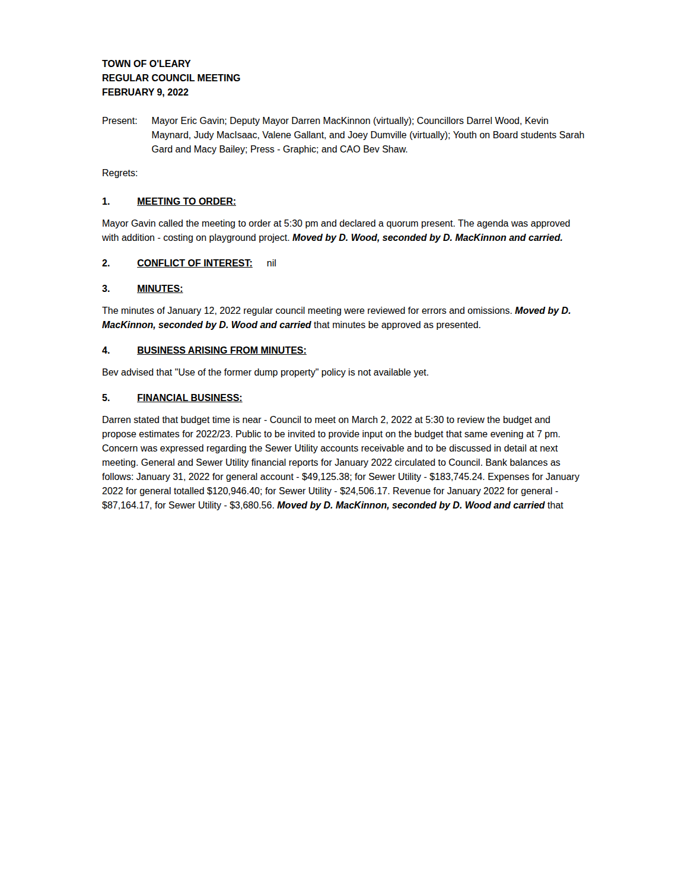TOWN OF O'LEARY
REGULAR COUNCIL MEETING
FEBRUARY 9, 2022
Present:
Mayor Eric Gavin; Deputy Mayor Darren MacKinnon (virtually); Councillors Darrel Wood, Kevin Maynard, Judy MacIsaac, Valene Gallant, and Joey Dumville (virtually); Youth on Board students Sarah Gard and Macy Bailey; Press - Graphic; and CAO Bev Shaw.
Regrets:
1. MEETING TO ORDER:
Mayor Gavin called the meeting to order at 5:30 pm and declared a quorum present. The agenda was approved with addition - costing on playground project. Moved by D. Wood, seconded by D. MacKinnon and carried.
2. CONFLICT OF INTEREST: nil
3. MINUTES:
The minutes of January 12, 2022 regular council meeting were reviewed for errors and omissions. Moved by D. MacKinnon, seconded by D. Wood and carried that minutes be approved as presented.
4. BUSINESS ARISING FROM MINUTES:
Bev advised that "Use of the former dump property" policy is not available yet.
5. FINANCIAL BUSINESS:
Darren stated that budget time is near - Council to meet on March 2, 2022 at 5:30 to review the budget and propose estimates for 2022/23. Public to be invited to provide input on the budget that same evening at 7 pm. Concern was expressed regarding the Sewer Utility accounts receivable and to be discussed in detail at next meeting. General and Sewer Utility financial reports for January 2022 circulated to Council. Bank balances as follows: January 31, 2022 for general account - $49,125.38; for Sewer Utility - $183,745.24. Expenses for January 2022 for general totalled $120,946.40; for Sewer Utility - $24,506.17. Revenue for January 2022 for general - $87,164.17, for Sewer Utility - $3,680.56. Moved by D. MacKinnon, seconded by D. Wood and carried that